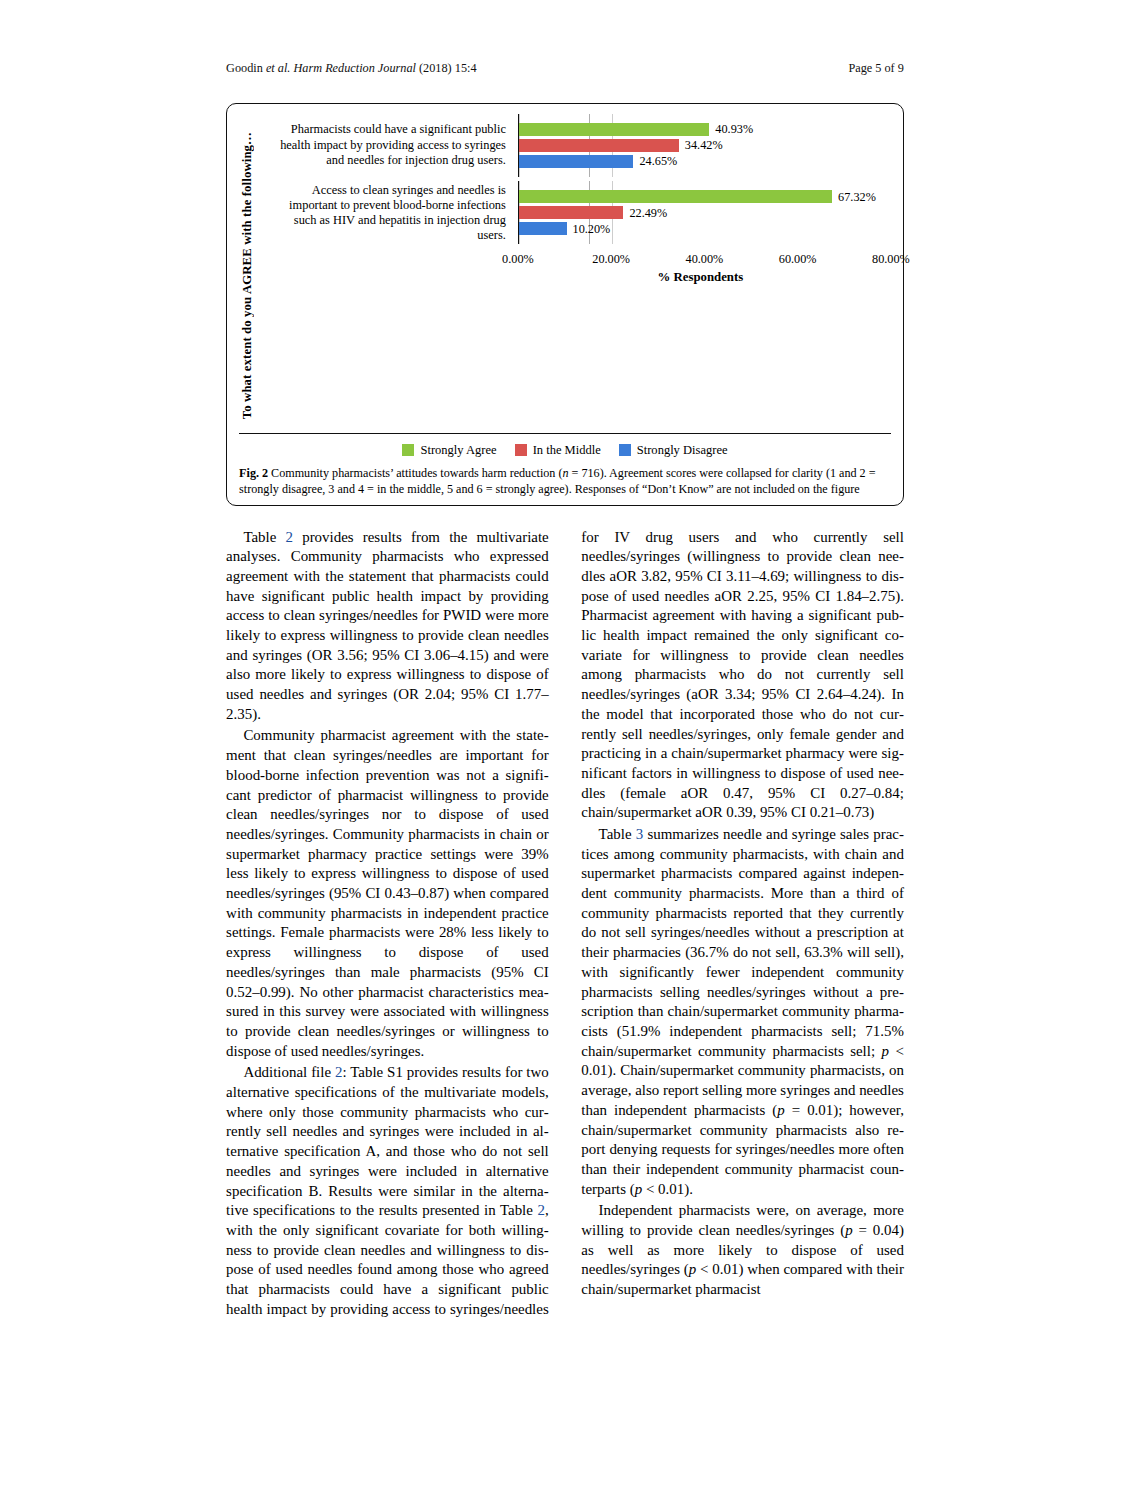Goodin et al. Harm Reduction Journal (2018) 15:4
Page 5 of 9
To what extent do you AGREE with the following…
Pharmacists could have a significant public health impact by providing access to syringes and needles for injection drug users.
40.93%
34.42%
24.65%
Access to clean syringes and needles is important to prevent blood-borne infections such as HIV and hepatitis in injection drug users.
67.32%
22.49%
10.20%
0.00% 20.00% 40.00% 60.00% 80.00%
% Respondents
Strongly Agree
In the Middle
Strongly Disagree
Fig. 2 Community pharmacists’ attitudes towards harm reduction (n = 716). Agreement scores were collapsed for clarity (1 and 2 = strongly disagree, 3 and 4 = in the middle, 5 and 6 = strongly agree). Responses of “Don’t Know” are not included on the figure
Table 2 provides results from the multivariate analyses. Community pharmacists who expressed agreement with the statement that pharmacists could have significant public health impact by providing access to clean syringes/needles for PWID were more likely to express willingness to provide clean needles and syringes (OR 3.56; 95% CI 3.06–4.15) and were also more likely to express willingness to dispose of used needles and syringes (OR 2.04; 95% CI 1.77–2.35).
Community pharmacist agreement with the statement that clean syringes/needles are important for blood-borne infection prevention was not a significant predictor of pharmacist willingness to provide clean needles/syringes nor to dispose of used needles/syringes. Community pharmacists in chain or supermarket pharmacy practice settings were 39% less likely to express willingness to dispose of used needles/syringes (95% CI 0.43–0.87) when compared with community pharmacists in independent practice settings. Female pharmacists were 28% less likely to express willingness to dispose of used needles/syringes than male pharmacists (95% CI 0.52–0.99). No other pharmacist characteristics measured in this survey were associated with willingness to provide clean needles/syringes or willingness to dispose of used needles/syringes.
Additional file 2: Table S1 provides results for two alternative specifications of the multivariate models, where only those community pharmacists who currently sell needles and syringes were included in alternative specification A, and those who do not sell needles and syringes were included in alternative specification B. Results were similar in the alternative specifications to the results presented in Table 2, with the only significant covariate for both willingness to provide clean needles and willingness to dispose of used needles found among those who agreed that pharmacists could have a significant public health impact by providing access to syringes/needles for IV drug users and who currently sell needles/syringes (willingness to provide clean needles aOR 3.82, 95% CI 3.11–4.69; willingness to dispose of used needles aOR 2.25, 95% CI 1.84–2.75). Pharmacist agreement with having a significant public health impact remained the only significant covariate for willingness to provide clean needles among pharmacists who do not currently sell needles/syringes (aOR 3.34; 95% CI 2.64–4.24). In the model that incorporated those who do not currently sell needles/syringes, only female gender and practicing in a chain/supermarket pharmacy were significant factors in willingness to dispose of used needles (female aOR 0.47, 95% CI 0.27–0.84; chain/supermarket aOR 0.39, 95% CI 0.21–0.73)
Table 3 summarizes needle and syringe sales practices among community pharmacists, with chain and supermarket pharmacists compared against independent community pharmacists. More than a third of community pharmacists reported that they currently do not sell syringes/needles without a prescription at their pharmacies (36.7% do not sell, 63.3% will sell), with significantly fewer independent community pharmacists selling needles/syringes without a prescription than chain/supermarket community pharmacists (51.9% independent pharmacists sell; 71.5% chain/supermarket community pharmacists sell; p < 0.01). Chain/supermarket community pharmacists, on average, also report selling more syringes and needles than independent pharmacists (p = 0.01); however, chain/supermarket community pharmacists also report denying requests for syringes/needles more often than their independent community pharmacist counterparts (p < 0.01).
Independent pharmacists were, on average, more willing to provide clean needles/syringes (p = 0.04) as well as more likely to dispose of used needles/syringes (p < 0.01) when compared with their chain/supermarket pharmacist